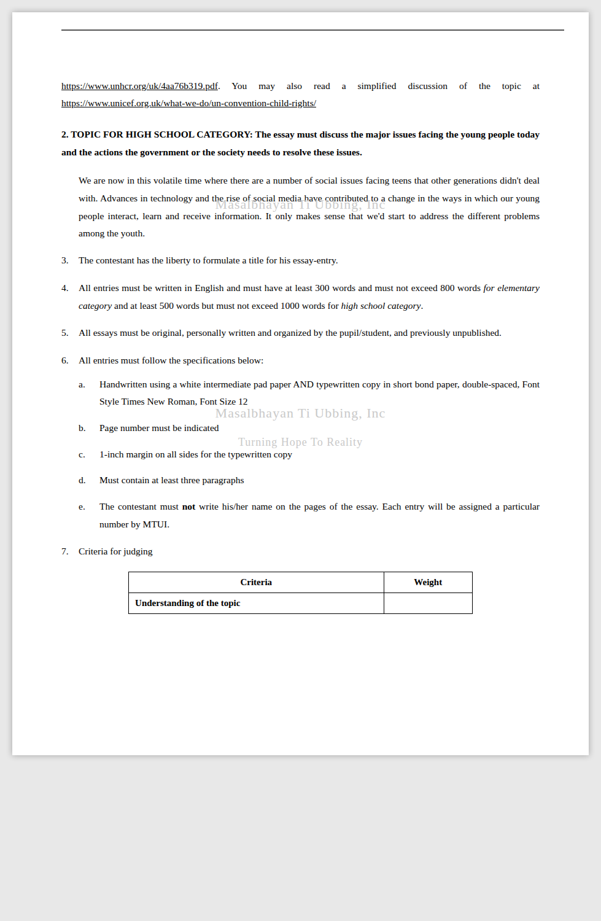Masalbhayan Ti Ubbing, Inc
Masalbhayan Ti Ubbing, Inc
Turning Hope To Reality
https://www.unhcr.org/uk/4aa76b319.pdf. You may also read a simplified discussion of the topic at https://www.unicef.org.uk/what-we-do/un-convention-child-rights/
2. TOPIC FOR HIGH SCHOOL CATEGORY: The essay must discuss the major issues facing the young people today and the actions the government or the society needs to resolve these issues.
We are now in this volatile time where there are a number of social issues facing teens that other generations didn't deal with. Advances in technology and the rise of social media have contributed to a change in the ways in which our young people interact, learn and receive information. It only makes sense that we'd start to address the different problems among the youth.
3. The contestant has the liberty to formulate a title for his essay-entry.
4. All entries must be written in English and must have at least 300 words and must not exceed 800 words for elementary category and at least 500 words but must not exceed 1000 words for high school category.
5. All essays must be original, personally written and organized by the pupil/student, and previously unpublished.
6. All entries must follow the specifications below:
a. Handwritten using a white intermediate pad paper AND typewritten copy in short bond paper, double-spaced, Font Style Times New Roman, Font Size 12
b. Page number must be indicated
c. 1-inch margin on all sides for the typewritten copy
d. Must contain at least three paragraphs
e. The contestant must not write his/her name on the pages of the essay. Each entry will be assigned a particular number by MTUI.
7. Criteria for judging
| Criteria | Weight |
| --- | --- |
| Understanding of the topic | |